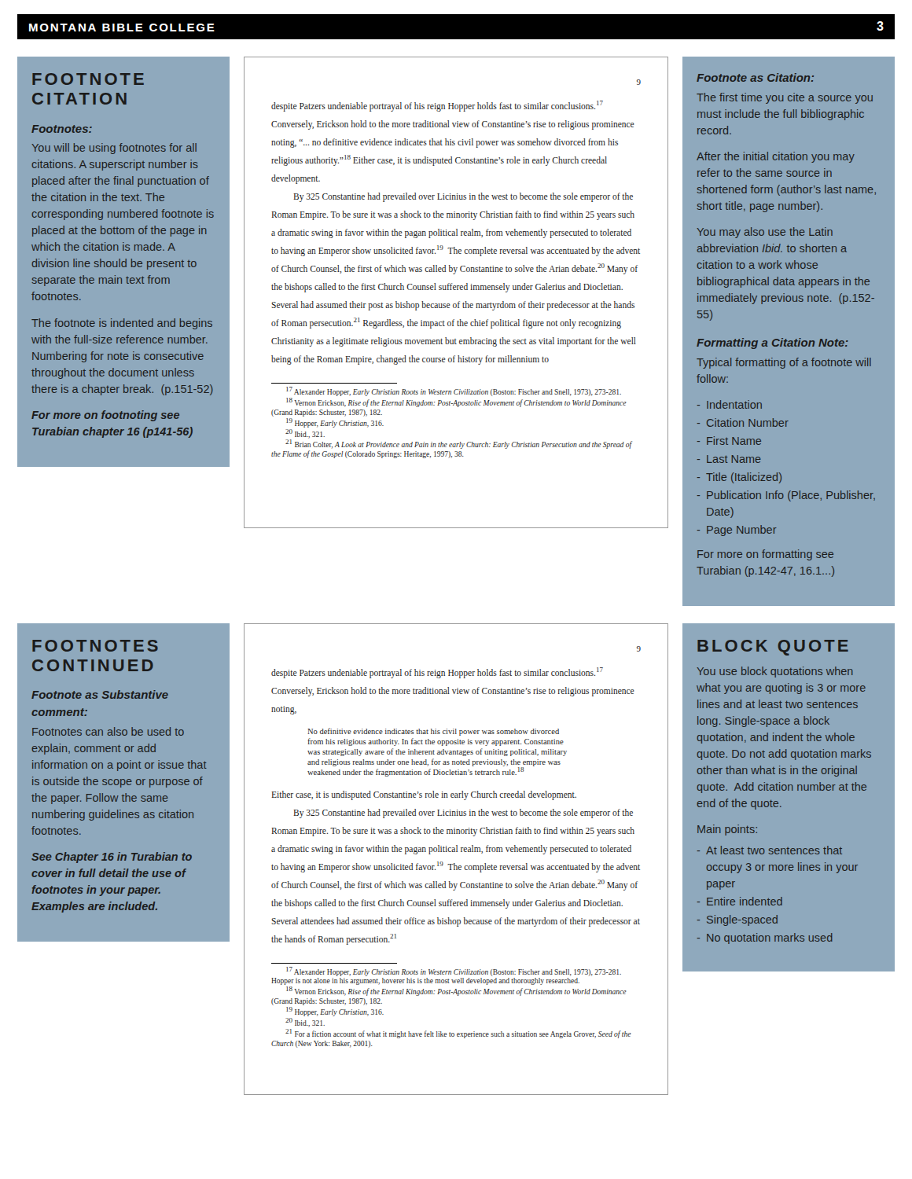MONTANA BIBLE COLLEGE 3
FOOTNOTE
CITATION
Footnotes:
You will be using footnotes for all citations. A superscript number is placed after the final punctuation of the citation in the text. The corresponding numbered footnote is placed at the bottom of the page in which the citation is made. A division line should be present to separate the main text from footnotes.
The footnote is indented and begins with the full-size reference number. Numbering for note is consecutive throughout the document unless there is a chapter break. (p.151-52)
For more on footnoting see Turabian chapter 16 (p141-56)
9
despite Patzers undeniable portrayal of his reign Hopper holds fast to similar conclusions.17 Conversely, Erickson hold to the more traditional view of Constantine’s rise to religious prominence noting, “... no definitive evidence indicates that his civil power was somehow divorced from his religious authority.”18 Either case, it is undisputed Constantine’s role in early Church creedal development.
By 325 Constantine had prevailed over Licinius in the west to become the sole emperor of the Roman Empire. To be sure it was a shock to the minority Christian faith to find within 25 years such a dramatic swing in favor within the pagan political realm, from vehemently persecuted to tolerated to having an Emperor show unsolicited favor.19 The complete reversal was accentuated by the advent of Church Counsel, the first of which was called by Constantine to solve the Arian debate.20 Many of the bishops called to the first Church Counsel suffered immensely under Galerius and Diocletian. Several had assumed their post as bishop because of the martyrdom of their predecessor at the hands of Roman persecution.21 Regardless, the impact of the chief political figure not only recognizing Christianity as a legitimate religious movement but embracing the sect as vital important for the well being of the Roman Empire, changed the course of history for millennium to
17 Alexander Hopper, Early Christian Roots in Western Civilization (Boston: Fischer and Snell, 1973), 273-281.
18 Vernon Erickson, Rise of the Eternal Kingdom: Post-Apostolic Movement of Christendom to World Dominance (Grand Rapids: Schuster, 1987), 182.
19 Hopper, Early Christian, 316.
20 Ibid., 321.
21 Brian Colter, A Look at Providence and Pain in the early Church: Early Christian Persecution and the Spread of the Flame of the Gospel (Colorado Springs: Heritage, 1997), 38.
Footnote as Citation:
The first time you cite a source you must include the full bibliographic record.
After the initial citation you may refer to the same source in shortened form (author’s last name, short title, page number).
You may also use the Latin abbreviation Ibid. to shorten a citation to a work whose bibliographical data appears in the immediately previous note. (p.152-55)
Formatting a Citation Note:
Typical formatting of a footnote will follow:
Indentation
Citation Number
First Name
Last Name
Title (Italicized)
Publication Info (Place, Publisher, Date)
Page Number
For more on formatting see Turabian (p.142-47, 16.1...)
FOOTNOTES
CONTINUED
Footnote as Substantive comment:
Footnotes can also be used to explain, comment or add information on a point or issue that is outside the scope or purpose of the paper. Follow the same numbering guidelines as citation footnotes.
See Chapter 16 in Turabian to cover in full detail the use of footnotes in your paper. Examples are included.
9
despite Patzers undeniable portrayal of his reign Hopper holds fast to similar conclusions.17 Conversely, Erickson hold to the more traditional view of Constantine’s rise to religious prominence noting,
No definitive evidence indicates that his civil power was somehow divorced from his religious authority. In fact the opposite is very apparent. Constantine was strategically aware of the inherent advantages of uniting political, military and religious realms under one head, for as noted previously, the empire was weakened under the fragmentation of Diocletian’s tetrarch rule.18
Either case, it is undisputed Constantine’s role in early Church creedal development.
By 325 Constantine had prevailed over Licinius in the west to become the sole emperor of the Roman Empire. To be sure it was a shock to the minority Christian faith to find within 25 years such a dramatic swing in favor within the pagan political realm, from vehemently persecuted to tolerated to having an Emperor show unsolicited favor.19 The complete reversal was accentuated by the advent of Church Counsel, the first of which was called by Constantine to solve the Arian debate.20 Many of the bishops called to the first Church Counsel suffered immensely under Galerius and Diocletian. Several attendees had assumed their office as bishop because of the martyrdom of their predecessor at the hands of Roman persecution.21
17 Alexander Hopper, Early Christian Roots in Western Civilization (Boston: Fischer and Snell, 1973), 273-281. Hopper is not alone in his argument, hoverer his is the most well developed and thoroughly researched.
18 Vernon Erickson, Rise of the Eternal Kingdom: Post-Apostolic Movement of Christendom to World Dominance (Grand Rapids: Schuster, 1987), 182.
19 Hopper, Early Christian, 316.
20 Ibid., 321.
21 For a fiction account of what it might have felt like to experience such a situation see Angela Grover, Seed of the Church (New York: Baker, 2001).
BLOCK QUOTE
You use block quotations when what you are quoting is 3 or more lines and at least two sentences long. Single-space a block quotation, and indent the whole quote. Do not add quotation marks other than what is in the original quote. Add citation number at the end of the quote.
Main points:
At least two sentences that occupy 3 or more lines in your paper
Entire indented
Single-spaced
No quotation marks used